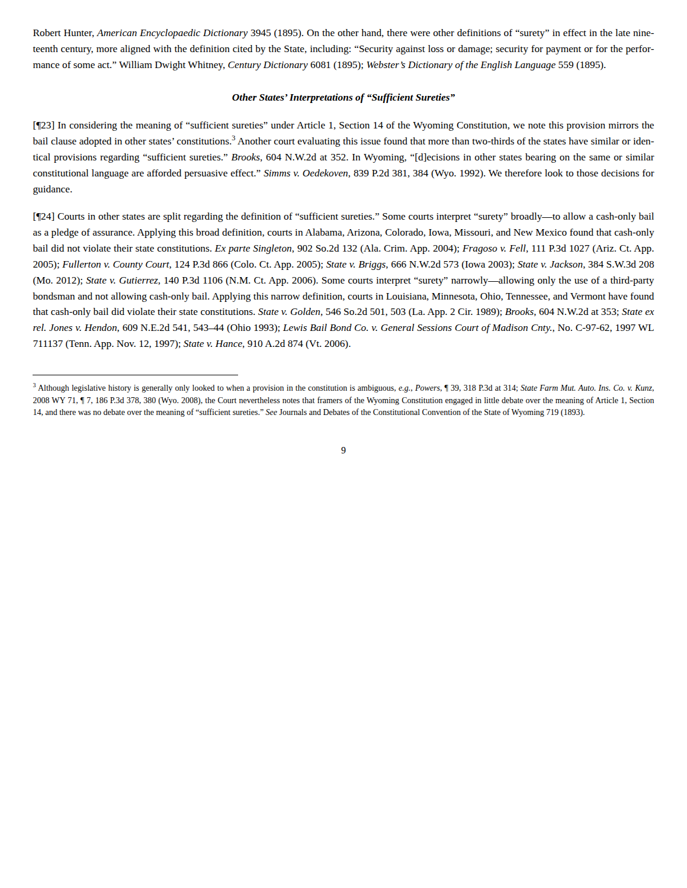Robert Hunter, American Encyclopaedic Dictionary 3945 (1895). On the other hand, there were other definitions of “surety” in effect in the late nineteenth century, more aligned with the definition cited by the State, including: “Security against loss or damage; security for payment or for the performance of some act.” William Dwight Whitney, Century Dictionary 6081 (1895); Webster’s Dictionary of the English Language 559 (1895).
Other States’ Interpretations of “Sufficient Sureties”
[¶23] In considering the meaning of “sufficient sureties” under Article 1, Section 14 of the Wyoming Constitution, we note this provision mirrors the bail clause adopted in other states’ constitutions.3 Another court evaluating this issue found that more than two-thirds of the states have similar or identical provisions regarding “sufficient sureties.” Brooks, 604 N.W.2d at 352. In Wyoming, “[d]ecisions in other states bearing on the same or similar constitutional language are afforded persuasive effect.” Simms v. Oedekoven, 839 P.2d 381, 384 (Wyo. 1992). We therefore look to those decisions for guidance.
[¶24] Courts in other states are split regarding the definition of “sufficient sureties.” Some courts interpret “surety” broadly—to allow a cash-only bail as a pledge of assurance. Applying this broad definition, courts in Alabama, Arizona, Colorado, Iowa, Missouri, and New Mexico found that cash-only bail did not violate their state constitutions. Ex parte Singleton, 902 So.2d 132 (Ala. Crim. App. 2004); Fragoso v. Fell, 111 P.3d 1027 (Ariz. Ct. App. 2005); Fullerton v. County Court, 124 P.3d 866 (Colo. Ct. App. 2005); State v. Briggs, 666 N.W.2d 573 (Iowa 2003); State v. Jackson, 384 S.W.3d 208 (Mo. 2012); State v. Gutierrez, 140 P.3d 1106 (N.M. Ct. App. 2006). Some courts interpret “surety” narrowly—allowing only the use of a third-party bondsman and not allowing cash-only bail. Applying this narrow definition, courts in Louisiana, Minnesota, Ohio, Tennessee, and Vermont have found that cash-only bail did violate their state constitutions. State v. Golden, 546 So.2d 501, 503 (La. App. 2 Cir. 1989); Brooks, 604 N.W.2d at 353; State ex rel. Jones v. Hendon, 609 N.E.2d 541, 543–44 (Ohio 1993); Lewis Bail Bond Co. v. General Sessions Court of Madison Cnty., No. C-97-62, 1997 WL 711137 (Tenn. App. Nov. 12, 1997); State v. Hance, 910 A.2d 874 (Vt. 2006).
3 Although legislative history is generally only looked to when a provision in the constitution is ambiguous, e.g., Powers, ¶ 39, 318 P.3d at 314; State Farm Mut. Auto. Ins. Co. v. Kunz, 2008 WY 71, ¶ 7, 186 P.3d 378, 380 (Wyo. 2008), the Court nevertheless notes that framers of the Wyoming Constitution engaged in little debate over the meaning of Article 1, Section 14, and there was no debate over the meaning of “sufficient sureties.” See Journals and Debates of the Constitutional Convention of the State of Wyoming 719 (1893).
9